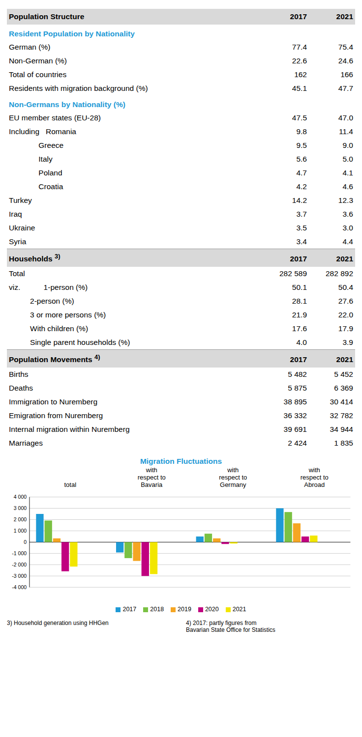| Population Structure | 2017 | 2021 |
| Resident Population by Nationality |
| German (%) | 77.4 | 75.4 |
| Non-German (%) | 22.6 | 24.6 |
| Total of countries | 162 | 166 |
| Residents with migration background (%) | 45.1 | 47.7 |
| Non-Germans by Nationality (%) |
| EU member states (EU-28) | 47.5 | 47.0 |
| Including Romania | 9.8 | 11.4 |
| Greece | 9.5 | 9.0 |
| Italy | 5.6 | 5.0 |
| Poland | 4.7 | 4.1 |
| Croatia | 4.2 | 4.6 |
| Turkey | 14.2 | 12.3 |
| Iraq | 3.7 | 3.6 |
| Ukraine | 3.5 | 3.0 |
| Syria | 3.4 | 4.4 |
| Households 3) | 2017 | 2021 |
| Total | 282 589 | 282 892 |
| viz. 1-person (%) | 50.1 | 50.4 |
| 2-person (%) | 28.1 | 27.6 |
| 3 or more persons (%) | 21.9 | 22.0 |
| With children (%) | 17.6 | 17.9 |
| Single parent households (%) | 4.0 | 3.9 |
| Population Movements 4) | 2017 | 2021 |
| Births | 5 482 | 5 452 |
| Deaths | 5 875 | 6 369 |
| Immigration to Nuremberg | 38 895 | 30 414 |
| Emigration from Nuremberg | 36 332 | 32 782 |
| Internal migration within Nuremberg | 39 691 | 34 944 |
| Marriages | 2 424 | 1 835 |
Migration Fluctuations
total
with
respect to
Bavaria
with
respect to
Germany
with
respect to
Abroad
4 000 3 000 2 000 1 000 0 -1 000 -2 000 -3 000 -4 000
2017 2018 2019 2020 2021
3) Household generation using HHGen
4) 2017: partly figures from
Bavarian State Office for Statistics